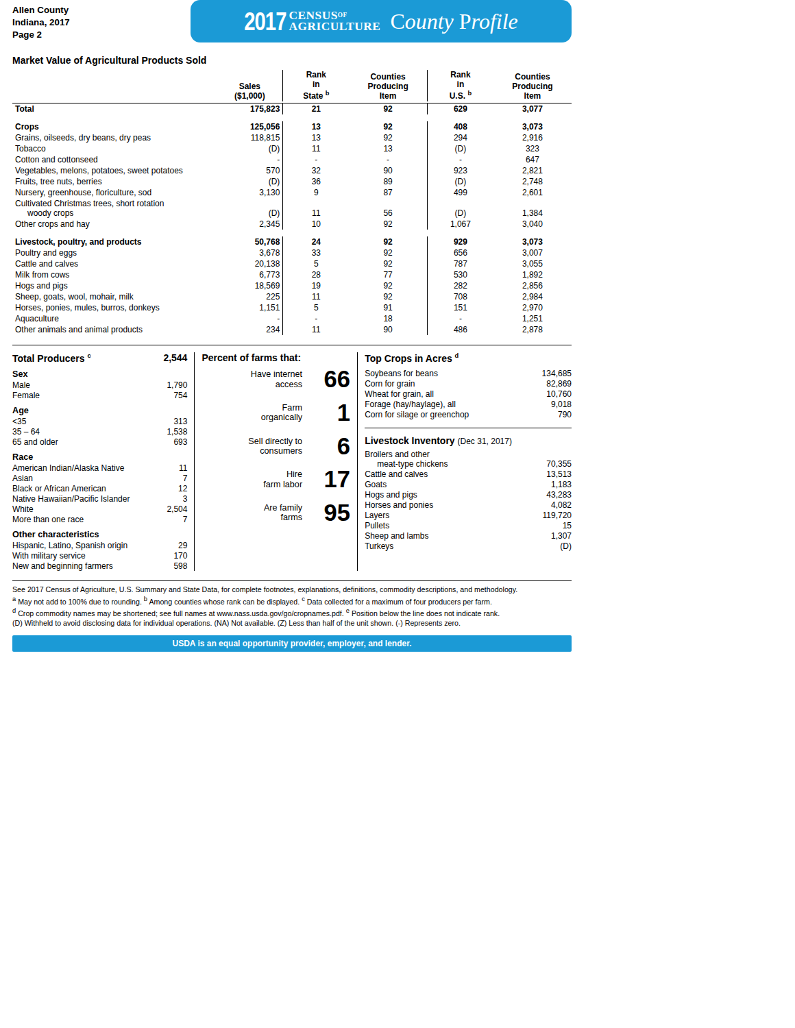Allen County
Indiana, 2017
Page 2
2017 CENSUSOF
AGRICULTURE County Profile
Market Value of Agricultural Products Sold
| | Sales ($1,000) | Rank in State b | Counties Producing Item | Rank in U.S. b | Counties Producing Item |
| --- | --- | --- | --- | --- | --- |
| Total | 175,823 | 21 | 92 | 629 | 3,077 |
| Crops | 125,056 | 13 | 92 | 408 | 3,073 |
| Grains, oilseeds, dry beans, dry peas | 118,815 | 13 | 92 | 294 | 2,916 |
| Tobacco | (D) | 11 | 13 | (D) | 323 |
| Cotton and cottonseed | - | - | - | - | 647 |
| Vegetables, melons, potatoes, sweet potatoes | 570 | 32 | 90 | 923 | 2,821 |
| Fruits, tree nuts, berries | (D) | 36 | 89 | (D) | 2,748 |
| Nursery, greenhouse, floriculture, sod | 3,130 | 9 | 87 | 499 | 2,601 |
| Cultivated Christmas trees, short rotation woody crops | (D) | 11 | 56 | (D) | 1,384 |
| Other crops and hay | 2,345 | 10 | 92 | 1,067 | 3,040 |
| Livestock, poultry, and products | 50,768 | 24 | 92 | 929 | 3,073 |
| Poultry and eggs | 3,678 | 33 | 92 | 656 | 3,007 |
| Cattle and calves | 20,138 | 5 | 92 | 787 | 3,055 |
| Milk from cows | 6,773 | 28 | 77 | 530 | 1,892 |
| Hogs and pigs | 18,569 | 19 | 92 | 282 | 2,856 |
| Sheep, goats, wool, mohair, milk | 225 | 11 | 92 | 708 | 2,984 |
| Horses, ponies, mules, burros, donkeys | 1,151 | 5 | 91 | 151 | 2,970 |
| Aquaculture | - | - | 18 | - | 1,251 |
| Other animals and animal products | 234 | 11 | 90 | 486 | 2,878 |
Total Producers c2,544
Sex
| Male | 1,790 |
| Female | 754 |
Age
| <35 | 313 |
| 35 – 64 | 1,538 |
| 65 and older | 693 |
Race
| American Indian/Alaska Native | 11 |
| Asian | 7 |
| Black or African American | 12 |
| Native Hawaiian/Pacific Islander | 3 |
| White | 2,504 |
| More than one race | 7 |
Other characteristics
| Hispanic, Latino, Spanish origin | 29 |
| With military service | 170 |
| New and beginning farmers | 598 |
Percent of farms that:
Have internet
access
66
Farm
organically
1
Sell directly to
consumers
6
Hire
farm labor
17
Are family
farms
95
Top Crops in Acres d
| Soybeans for beans | 134,685 |
| Corn for grain | 82,869 |
| Wheat for grain, all | 10,760 |
| Forage (hay/haylage), all | 9,018 |
| Corn for silage or greenchop | 790 |
Livestock Inventory (Dec 31, 2017)
| Broilers and other meat-type chickens | 70,355 |
| Cattle and calves | 13,513 |
| Goats | 1,183 |
| Hogs and pigs | 43,283 |
| Horses and ponies | 4,082 |
| Layers | 119,720 |
| Pullets | 15 |
| Sheep and lambs | 1,307 |
| Turkeys | (D) |
See 2017 Census of Agriculture, U.S. Summary and State Data, for complete footnotes, explanations, definitions, commodity descriptions, and methodology.
a May not add to 100% due to rounding. b Among counties whose rank can be displayed. c Data collected for a maximum of four producers per farm.
d Crop commodity names may be shortened; see full names at www.nass.usda.gov/go/cropnames.pdf. e Position below the line does not indicate rank.
(D) Withheld to avoid disclosing data for individual operations. (NA) Not available. (Z) Less than half of the unit shown. (-) Represents zero.
USDA is an equal opportunity provider, employer, and lender.